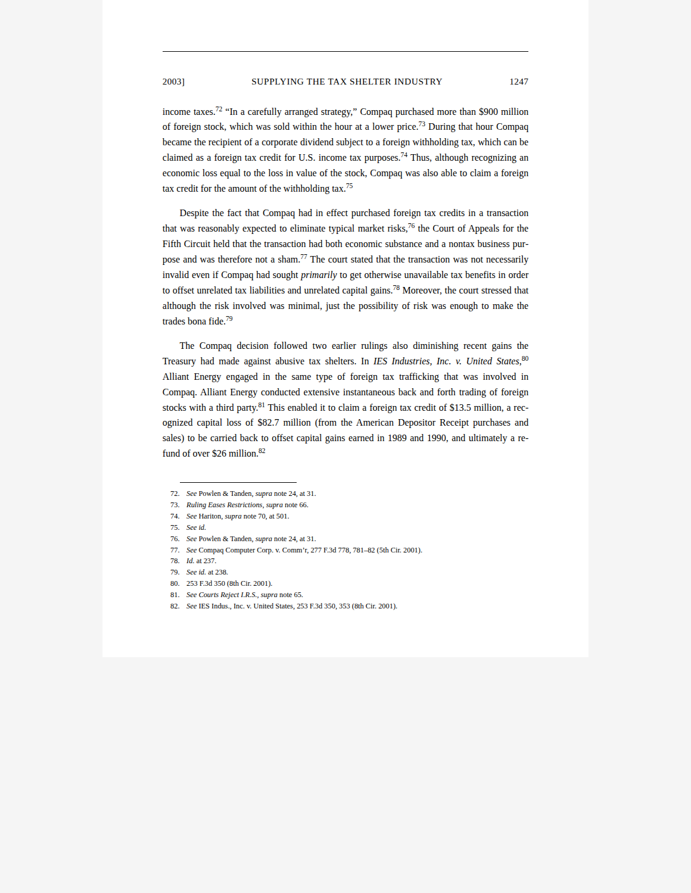2003] SUPPLYING THE TAX SHELTER INDUSTRY 1247
income taxes.72 “In a carefully arranged strategy,” Compaq purchased more than $900 million of foreign stock, which was sold within the hour at a lower price.73 During that hour Compaq became the recipient of a corporate dividend subject to a foreign withholding tax, which can be claimed as a foreign tax credit for U.S. income tax purposes.74 Thus, although recognizing an economic loss equal to the loss in value of the stock, Compaq was also able to claim a foreign tax credit for the amount of the withholding tax.75
Despite the fact that Compaq had in effect purchased foreign tax credits in a transaction that was reasonably expected to eliminate typical market risks,76 the Court of Appeals for the Fifth Circuit held that the transaction had both economic substance and a nontax business purpose and was therefore not a sham.77 The court stated that the transaction was not necessarily invalid even if Compaq had sought primarily to get otherwise unavailable tax benefits in order to offset unrelated tax liabilities and unrelated capital gains.78 Moreover, the court stressed that although the risk involved was minimal, just the possibility of risk was enough to make the trades bona fide.79
The Compaq decision followed two earlier rulings also diminishing recent gains the Treasury had made against abusive tax shelters. In IES Industries, Inc. v. United States,80 Alliant Energy engaged in the same type of foreign tax trafficking that was involved in Compaq. Alliant Energy conducted extensive instantaneous back and forth trading of foreign stocks with a third party.81 This enabled it to claim a foreign tax credit of $13.5 million, a recognized capital loss of $82.7 million (from the American Depositor Receipt purchases and sales) to be carried back to offset capital gains earned in 1989 and 1990, and ultimately a refund of over $26 million.82
72. See Powlen & Tanden, supra note 24, at 31.
73. Ruling Eases Restrictions, supra note 66.
74. See Hariton, supra note 70, at 501.
75. See id.
76. See Powlen & Tanden, supra note 24, at 31.
77. See Compaq Computer Corp. v. Comm’r, 277 F.3d 778, 781–82 (5th Cir. 2001).
78. Id. at 237.
79. See id. at 238.
80. 253 F.3d 350 (8th Cir. 2001).
81. See Courts Reject I.R.S., supra note 65.
82. See IES Indus., Inc. v. United States, 253 F.3d 350, 353 (8th Cir. 2001).